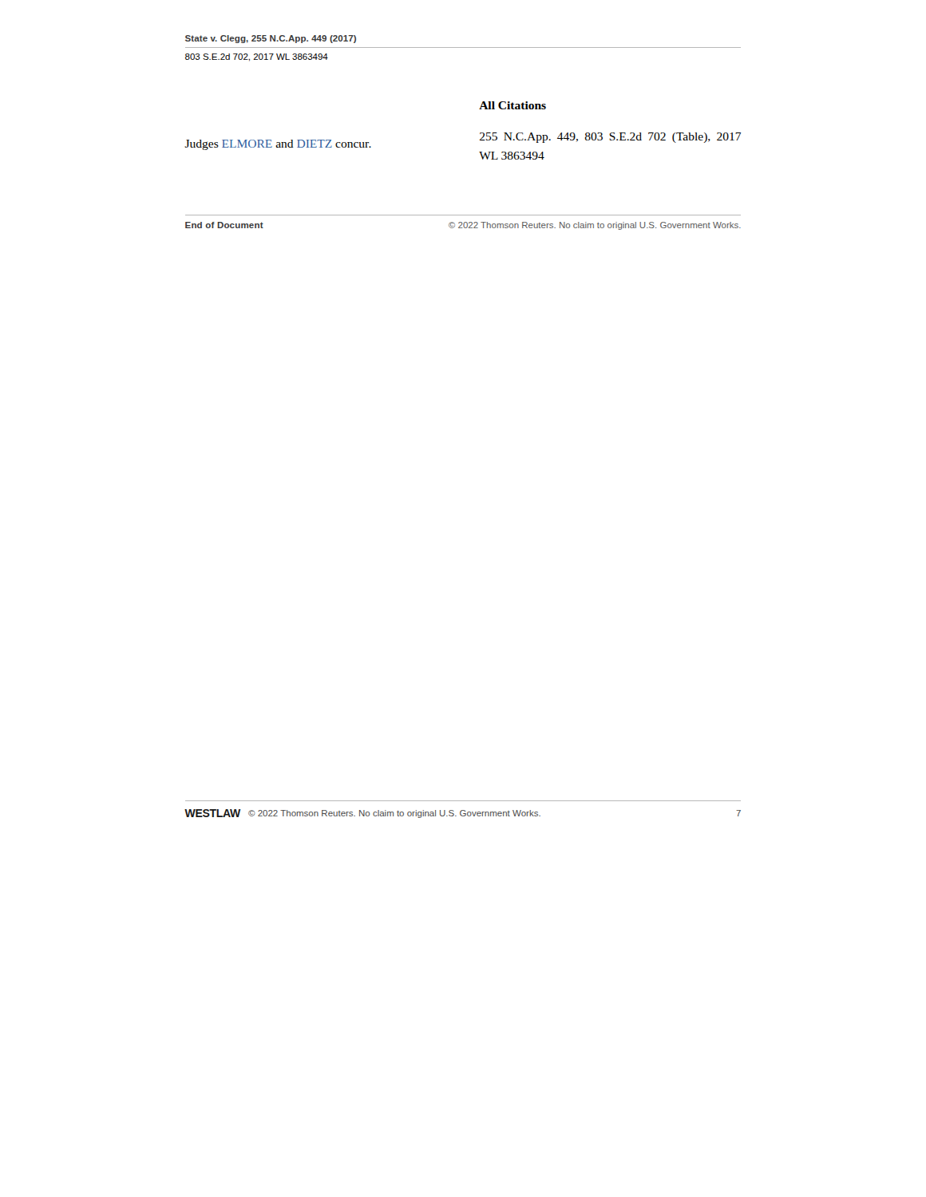State v. Clegg, 255 N.C.App. 449 (2017)
803 S.E.2d 702, 2017 WL 3863494
Judges ELMORE and DIETZ concur.
All Citations
255 N.C.App. 449, 803 S.E.2d 702 (Table), 2017 WL 3863494
End of Document © 2022 Thomson Reuters. No claim to original U.S. Government Works.
WESTLAW © 2022 Thomson Reuters. No claim to original U.S. Government Works. 7